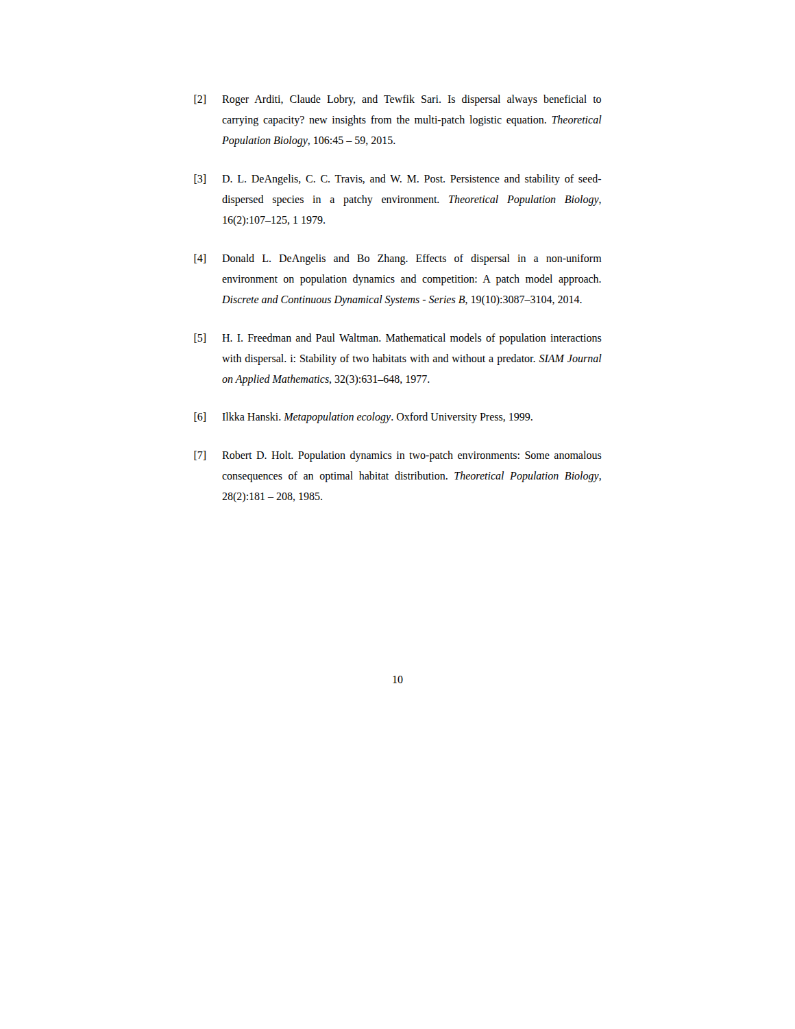[2] Roger Arditi, Claude Lobry, and Tewfik Sari. Is dispersal always beneficial to carrying capacity? new insights from the multi-patch logistic equation. Theoretical Population Biology, 106:45 – 59, 2015.
[3] D. L. DeAngelis, C. C. Travis, and W. M. Post. Persistence and stability of seed-dispersed species in a patchy environment. Theoretical Population Biology, 16(2):107–125, 1 1979.
[4] Donald L. DeAngelis and Bo Zhang. Effects of dispersal in a non-uniform environment on population dynamics and competition: A patch model approach. Discrete and Continuous Dynamical Systems - Series B, 19(10):3087–3104, 2014.
[5] H. I. Freedman and Paul Waltman. Mathematical models of population interactions with dispersal. i: Stability of two habitats with and without a predator. SIAM Journal on Applied Mathematics, 32(3):631–648, 1977.
[6] Ilkka Hanski. Metapopulation ecology. Oxford University Press, 1999.
[7] Robert D. Holt. Population dynamics in two-patch environments: Some anomalous consequences of an optimal habitat distribution. Theoretical Population Biology, 28(2):181 – 208, 1985.
10